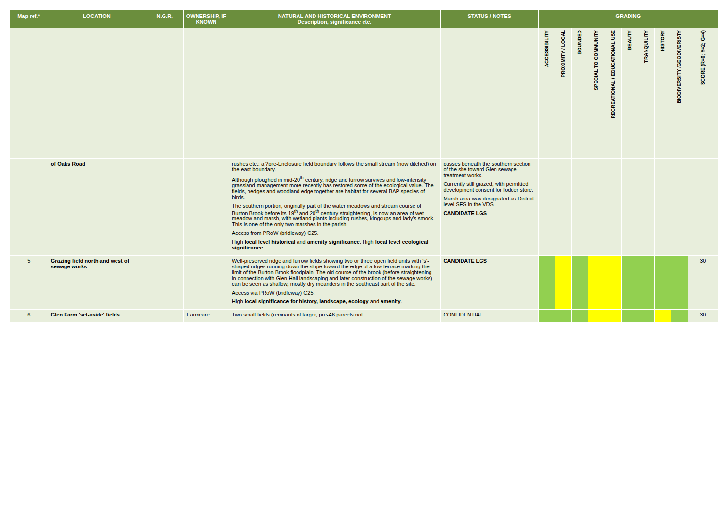| Map ref.* | LOCATION | N.G.R. | OWNERSHIP, IF KNOWN | NATURAL AND HISTORICAL ENVIRONMENT Description, significance etc. | STATUS / NOTES | GRADING |
| --- | --- | --- | --- | --- | --- | --- |
| | | | | | | ACCESSIBILITY | PROXIMITY / LOCAL | BOUNDED | SPECIAL TO COMMUNITY | RECREATIONAL / EDUCATIONAL USE | BEAUTY | TRANQUILITY | HISTORY | BIODIVERSITY /GEODIVERISTY | SCORE (R=0; Y=2; G=4) |
| | of Oaks Road | | | rushes etc.; a ?pre-Enclosure field boundary follows the small stream (now ditched) on the east boundary. Although ploughed in mid-20 th century, ridge and furrow survives and low-intensity grassland management more recently has restored some of the ecological value. The fields, hedges and woodland edge together are habitat for several BAP species of birds. The southern portion, originally part of the water meadows and stream course of Burton Brook before its 19 th and 20 th century straightening, is now an area of wet meadow and marsh, with wetland plants including rushes, kingcups and lady's smock. This is one of the only two marshes in the parish. Access from PRoW (bridleway) C25. High local level historical and amenity significance . High local level ecological significance . | passes beneath the southern section of the site toward Glen sewage treatment works. Currently still grazed, with permitted development consent for fodder store. Marsh area was designated as District level SES in the VDS CANDIDATE LGS | | | | | | | | | | |
| 5 | Grazing field north and west of sewage works | | | Well-preserved ridge and furrow fields showing two or three open field units with 's'-shaped ridges running down the slope toward the edge of a low terrace marking the limit of the Burton Brook floodplain. The old course of the brook (before straightening in connection with Glen Hall landscaping and later construction of the sewage works) can be seen as shallow, mostly dry meanders in the southeast part of the site. Access via PRoW (bridleway) C25. High local significance for history, landscape, ecology and amenity . | CANDIDATE LGS | | | | | | | | | | 30 |
| 6 | Glen Farm 'set-aside' fields | | Farmcare | Two small fields (remnants of larger, pre-A6 parcels not | CONFIDENTIAL | | | | | | | | | | 30 |